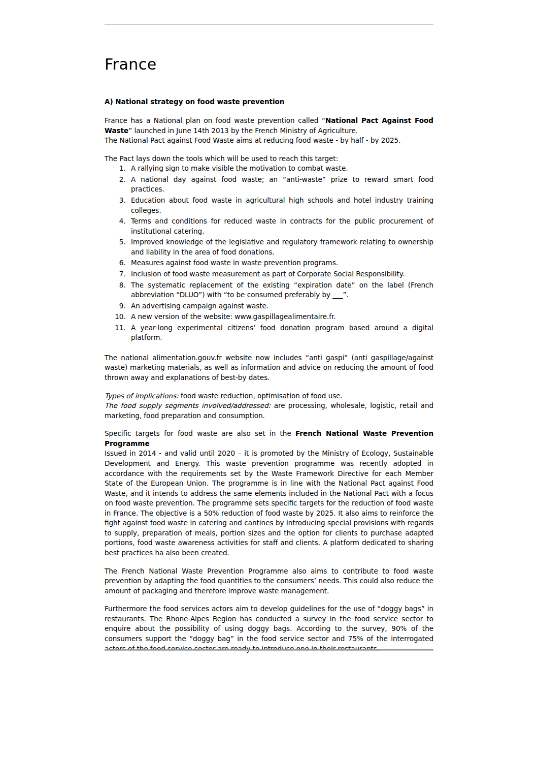France
A) National strategy on food waste prevention
France has a National plan on food waste prevention called “National Pact Against Food Waste” launched in June 14th 2013 by the French Ministry of Agriculture.
The National Pact against Food Waste aims at reducing food waste - by half - by 2025.
The Pact lays down the tools which will be used to reach this target:
A rallying sign to make visible the motivation to combat waste.
A national day against food waste; an “anti-waste” prize to reward smart food practices.
Education about food waste in agricultural high schools and hotel industry training colleges.
Terms and conditions for reduced waste in contracts for the public procurement of institutional catering.
Improved knowledge of the legislative and regulatory framework relating to ownership and liability in the area of food donations.
Measures against food waste in waste prevention programs.
Inclusion of food waste measurement as part of Corporate Social Responsibility.
The systematic replacement of the existing “expiration date” on the label (French abbreviation “DLUO”) with “to be consumed preferably by ___”.
An advertising campaign against waste.
A new version of the website: www.gaspillagealimentaire.fr.
A year-long experimental citizens’ food donation program based around a digital platform.
The national alimentation.gouv.fr website now includes “anti gaspi” (anti gaspillage/against waste) marketing materials, as well as information and advice on reducing the amount of food thrown away and explanations of best-by dates.
Types of implications: food waste reduction, optimisation of food use.
The food supply segments involved/addressed: are processing, wholesale, logistic, retail and marketing, food preparation and consumption.
Specific targets for food waste are also set in the French National Waste Prevention Programme
Issued in 2014 - and valid until 2020 – it is promoted by the Ministry of Ecology, Sustainable Development and Energy. This waste prevention programme was recently adopted in accordance with the requirements set by the Waste Framework Directive for each Member State of the European Union. The programme is in line with the National Pact against Food Waste, and it intends to address the same elements included in the National Pact with a focus on food waste prevention. The programme sets specific targets for the reduction of food waste in France. The objective is a 50% reduction of food waste by 2025. It also aims to reinforce the fight against food waste in catering and cantines by introducing special provisions with regards to supply, preparation of meals, portion sizes and the option for clients to purchase adapted portions, food waste awareness activities for staff and clients. A platform dedicated to sharing best practices ha also been created.
The French National Waste Prevention Programme also aims to contribute to food waste prevention by adapting the food quantities to the consumers’ needs. This could also reduce the amount of packaging and therefore improve waste management.
Furthermore the food services actors aim to develop guidelines for the use of “doggy bags” in restaurants. The Rhone-Alpes Region has conducted a survey in the food service sector to enquire about the possibility of using doggy bags. According to the survey, 90% of the consumers support the “doggy bag” in the food service sector and 75% of the interrogated actors of the food service sector are ready to introduce one in their restaurants.